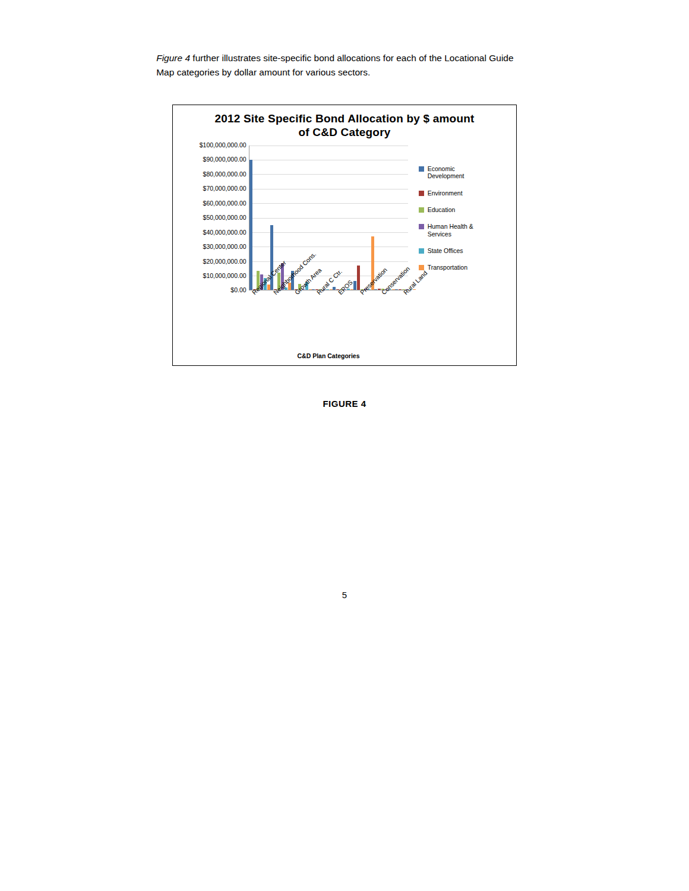Figure 4 further illustrates site-specific bond allocations for each of the Locational Guide Map categories by dollar amount for various sectors.
2012 Site Specific Bond Allocation by $ amount
of C&D Category
$100,000,000.00 $90,000,000.00 $80,000,000.00 $70,000,000.00 $60,000,000.00 $50,000,000.00 $40,000,000.00 $30,000,000.00 $20,000,000.00 $10,000,000.00 $0.00
Economic
Development
Environment
Education
Human Health &
Services
State Offices
Transportation
Regional Center Neighborhood Cons. Growth Area Rural C Ctr. EPOS Preservation Conservation Rural Land
C&D Plan Categories
FIGURE 4
5